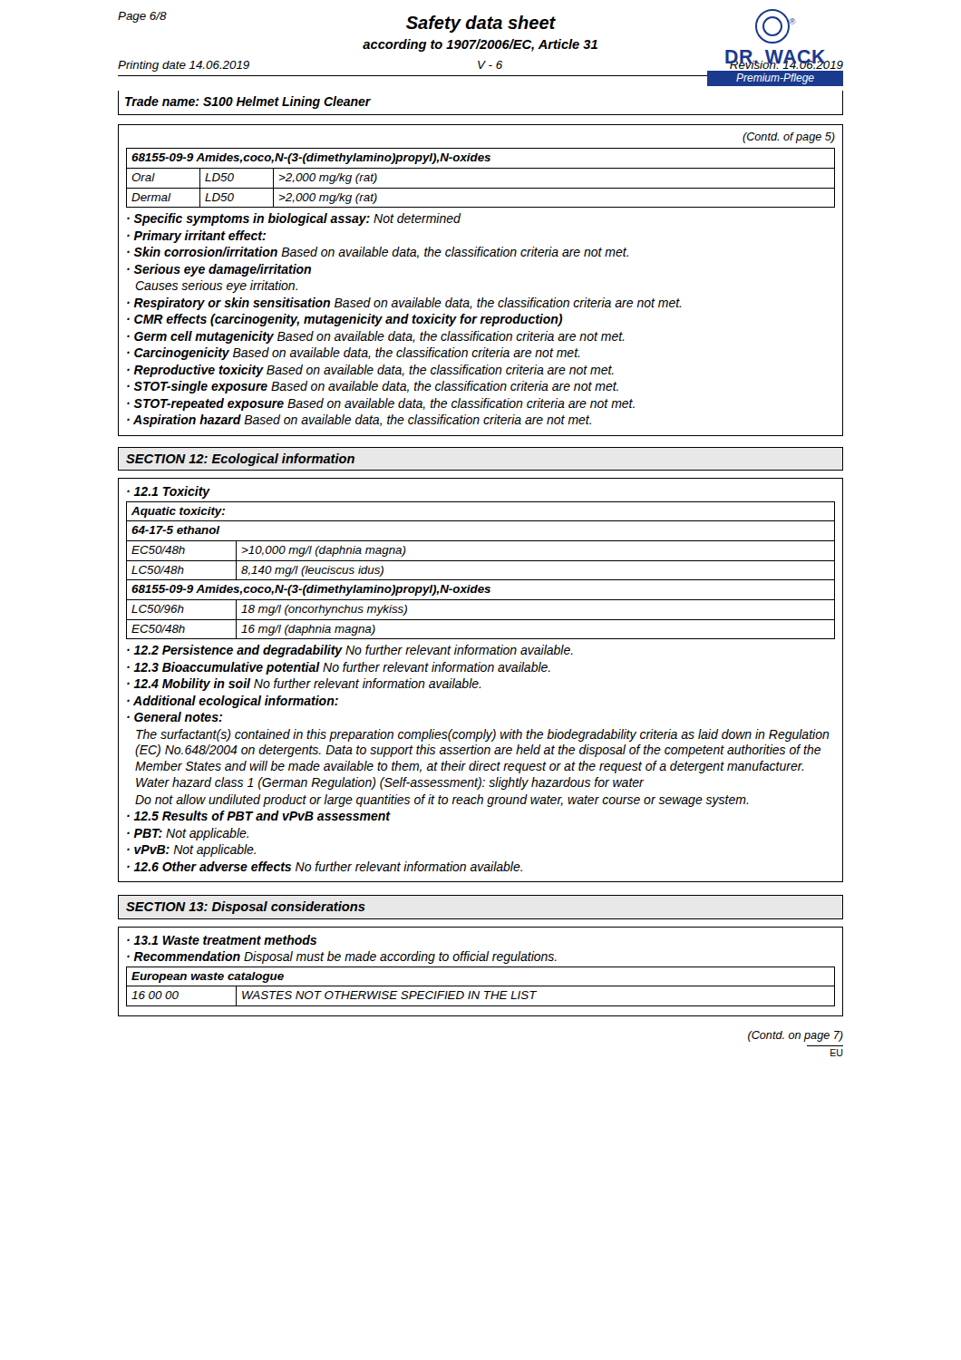Page 6/8
®
DR. WACK
Premium-Pflege
Safety data sheet
according to 1907/2006/EC, Article 31
Printing date 14.06.2019 V - 6 Revision: 14.06.2019
Trade name: S100 Helmet Lining Cleaner
(Contd. of page 5)
| 68155-09-9 Amides,coco,N-(3-(dimethylamino)propyl),N-oxides |
| Oral | LD50 | >2,000 mg/kg (rat) |
| Dermal | LD50 | >2,000 mg/kg (rat) |
Specific symptoms in biological assay: Not determined
Primary irritant effect:
Skin corrosion/irritation Based on available data, the classification criteria are not met.
Serious eye damage/irritation
Causes serious eye irritation.
Respiratory or skin sensitisation Based on available data, the classification criteria are not met.
CMR effects (carcinogenity, mutagenicity and toxicity for reproduction)
Germ cell mutagenicity Based on available data, the classification criteria are not met.
Carcinogenicity Based on available data, the classification criteria are not met.
Reproductive toxicity Based on available data, the classification criteria are not met.
STOT-single exposure Based on available data, the classification criteria are not met.
STOT-repeated exposure Based on available data, the classification criteria are not met.
Aspiration hazard Based on available data, the classification criteria are not met.
SECTION 12: Ecological information
12.1 Toxicity
| Aquatic toxicity: |
| 64-17-5 ethanol |
| EC50/48h | >10,000 mg/l (daphnia magna) |
| LC50/48h | 8,140 mg/l (leuciscus idus) |
| 68155-09-9 Amides,coco,N-(3-(dimethylamino)propyl),N-oxides |
| LC50/96h | 18 mg/l (oncorhynchus mykiss) |
| EC50/48h | 16 mg/l (daphnia magna) |
12.2 Persistence and degradability No further relevant information available.
12.3 Bioaccumulative potential No further relevant information available.
12.4 Mobility in soil No further relevant information available.
Additional ecological information:
General notes:
The surfactant(s) contained in this preparation complies(comply) with the biodegradability criteria as laid down in Regulation (EC) No.648/2004 on detergents. Data to support this assertion are held at the disposal of the competent authorities of the Member States and will be made available to them, at their direct request or at the request of a detergent manufacturer.
Water hazard class 1 (German Regulation) (Self-assessment): slightly hazardous for water
Do not allow undiluted product or large quantities of it to reach ground water, water course or sewage system.
12.5 Results of PBT and vPvB assessment
PBT: Not applicable.
vPvB: Not applicable.
12.6 Other adverse effects No further relevant information available.
SECTION 13: Disposal considerations
13.1 Waste treatment methods
Recommendation Disposal must be made according to official regulations.
| European waste catalogue |
| 16 00 00 | WASTES NOT OTHERWISE SPECIFIED IN THE LIST |
(Contd. on page 7)
EU